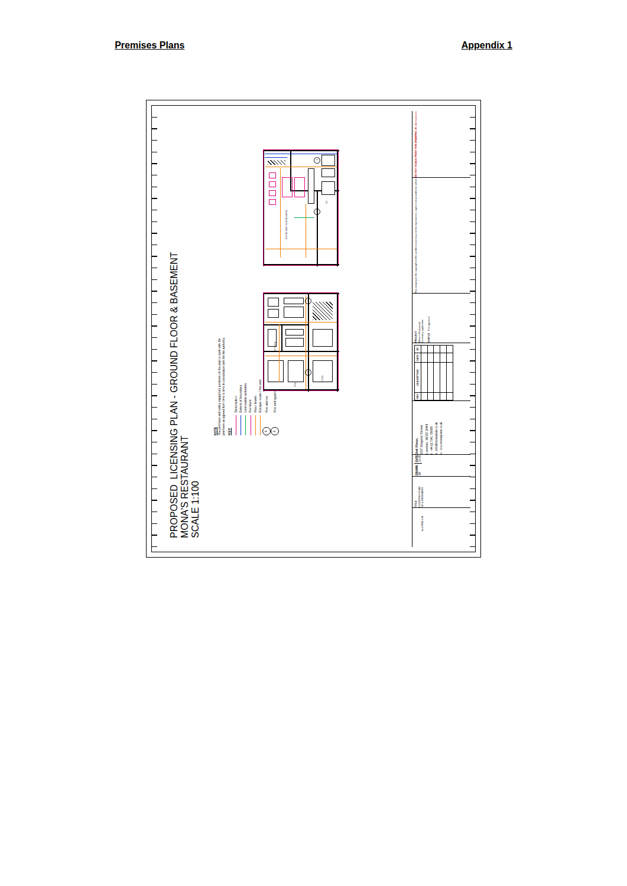Premises Plans Appendix 1
PROPOSED LICENSING PLAN - GROUND FLOOR & BASEMENT
MONA'S RESTAURANT
SCALE 1:100
| KEY |
| | Description |
| | Extent of boundary |
| | Licensable activities |
| | Furniture |
| | Floor levels |
| | Escape route / fire exit |
| F | Fire alarms |
| E | Fire extinguishers |
NOTE
The premises and safety equipment positions on the plan to work with the premises as agreed from time to time in consultation with the fire authority.
DO NOT SCALE FROM THIS DRAWING. All dimensions to be checked on site by the contractor prior to the commencement of any work or the preparation of shop drawings. Any discrepancies to be reported to the architect.
This drawing is the copyright of the architect and may not be reproduced, copied or transmitted in whole or in part without written consent. All works to be carried out in accordance with current Building Regulations, British Standards and Codes of Practice. Figured dimensions to be taken in preference to scaled dimensions. Structural elements indicated are subject to the engineer's design and approval. Services shown are indicative only and are to be coordinated with the relevant specialist sub-contractors prior to installation. Fire stopping to all penetrations through fire rated construction to be provided in accordance with the manufacturer's details.
PROJECT
Mona's Restaurant
Licensing application
STATUS For approval
| REV | DESCRIPTION | DATE | BY |
| --- | --- | --- | --- |
3rd Floor,
207 Regent Street
London, W1B 3HH
t : +44 (0) 7941 789688
e : info@monasplans.co.uk
w : www.monasplans.co.uk
DRAWN
SP
DATE
10.05.2024
CHK
—
TITLE
LICENSING PLAN
GF & BASEMENT
MAP
Mona's Restaurant
Collier Row Rd, Romford RM5 3JA
SCALE 1:100@A1
DWG NO. ID-MRGFA-1000
REV —
F
E
RESTAURANT SEATING AREA
WC
F
E
KITCHEN
STORE
PREP